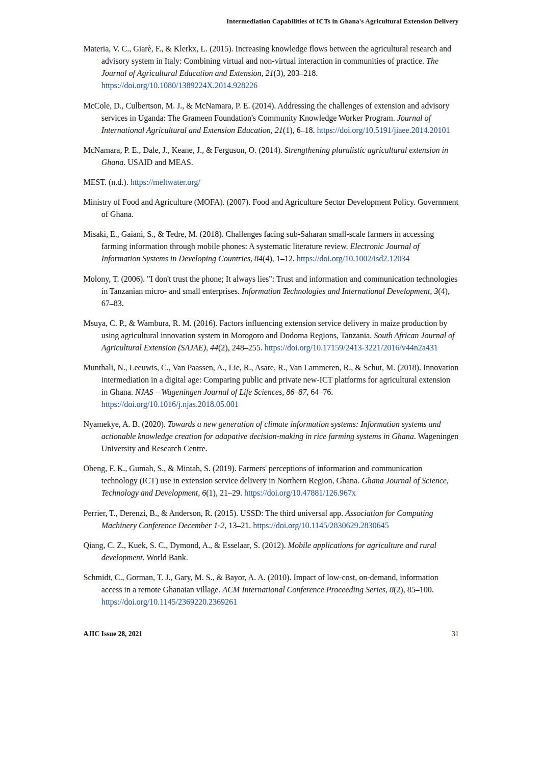Intermediation Capabilities of ICTs in Ghana's Agricultural Extension Delivery
Materia, V. C., Giarè, F., & Klerkx, L. (2015). Increasing knowledge flows between the agricultural research and advisory system in Italy: Combining virtual and non-virtual interaction in communities of practice. The Journal of Agricultural Education and Extension, 21(3), 203–218. https://doi.org/10.1080/1389224X.2014.928226
McCole, D., Culbertson, M. J., & McNamara, P. E. (2014). Addressing the challenges of extension and advisory services in Uganda: The Grameen Foundation's Community Knowledge Worker Program. Journal of International Agricultural and Extension Education, 21(1), 6–18. https://doi.org/10.5191/jiaee.2014.20101
McNamara, P. E., Dale, J., Keane, J., & Ferguson, O. (2014). Strengthening pluralistic agricultural extension in Ghana. USAID and MEAS.
MEST. (n.d.). https://meltwater.org/
Ministry of Food and Agriculture (MOFA). (2007). Food and Agriculture Sector Development Policy. Government of Ghana.
Misaki, E., Gaiani, S., & Tedre, M. (2018). Challenges facing sub-Saharan small-scale farmers in accessing farming information through mobile phones: A systematic literature review. Electronic Journal of Information Systems in Developing Countries, 84(4), 1–12. https://doi.org/10.1002/isd2.12034
Molony, T. (2006). "I don't trust the phone; It always lies": Trust and information and communication technologies in Tanzanian micro- and small enterprises. Information Technologies and International Development, 3(4), 67–83.
Msuya, C. P., & Wambura, R. M. (2016). Factors influencing extension service delivery in maize production by using agricultural innovation system in Morogoro and Dodoma Regions, Tanzania. South African Journal of Agricultural Extension (SAJAE), 44(2), 248–255. https://doi.org/10.17159/2413-3221/2016/v44n2a431
Munthali, N., Leeuwis, C., Van Paassen, A., Lie, R., Asare, R., Van Lammeren, R., & Schut, M. (2018). Innovation intermediation in a digital age: Comparing public and private new-ICT platforms for agricultural extension in Ghana. NJAS – Wageningen Journal of Life Sciences, 86–87, 64–76. https://doi.org/10.1016/j.njas.2018.05.001
Nyamekye, A. B. (2020). Towards a new generation of climate information systems: Information systems and actionable knowledge creation for adapative decision-making in rice farming systems in Ghana. Wageningen University and Research Centre.
Obeng, F. K., Gumah, S., & Mintah, S. (2019). Farmers' perceptions of information and communication technology (ICT) use in extension service delivery in Northern Region, Ghana. Ghana Journal of Science, Technology and Development, 6(1), 21–29. https://doi.org/10.47881/126.967x
Perrier, T., Derenzi, B., & Anderson, R. (2015). USSD: The third universal app. Association for Computing Machinery Conference December 1-2, 13–21. https://doi.org/10.1145/2830629.2830645
Qiang, C. Z., Kuek, S. C., Dymond, A., & Esselaar, S. (2012). Mobile applications for agriculture and rural development. World Bank.
Schmidt, C., Gorman, T. J., Gary, M. S., & Bayor, A. A. (2010). Impact of low-cost, on-demand, information access in a remote Ghanaian village. ACM International Conference Proceeding Series, 8(2), 85–100. https://doi.org/10.1145/2369220.2369261
AJIC Issue 28, 2021 31